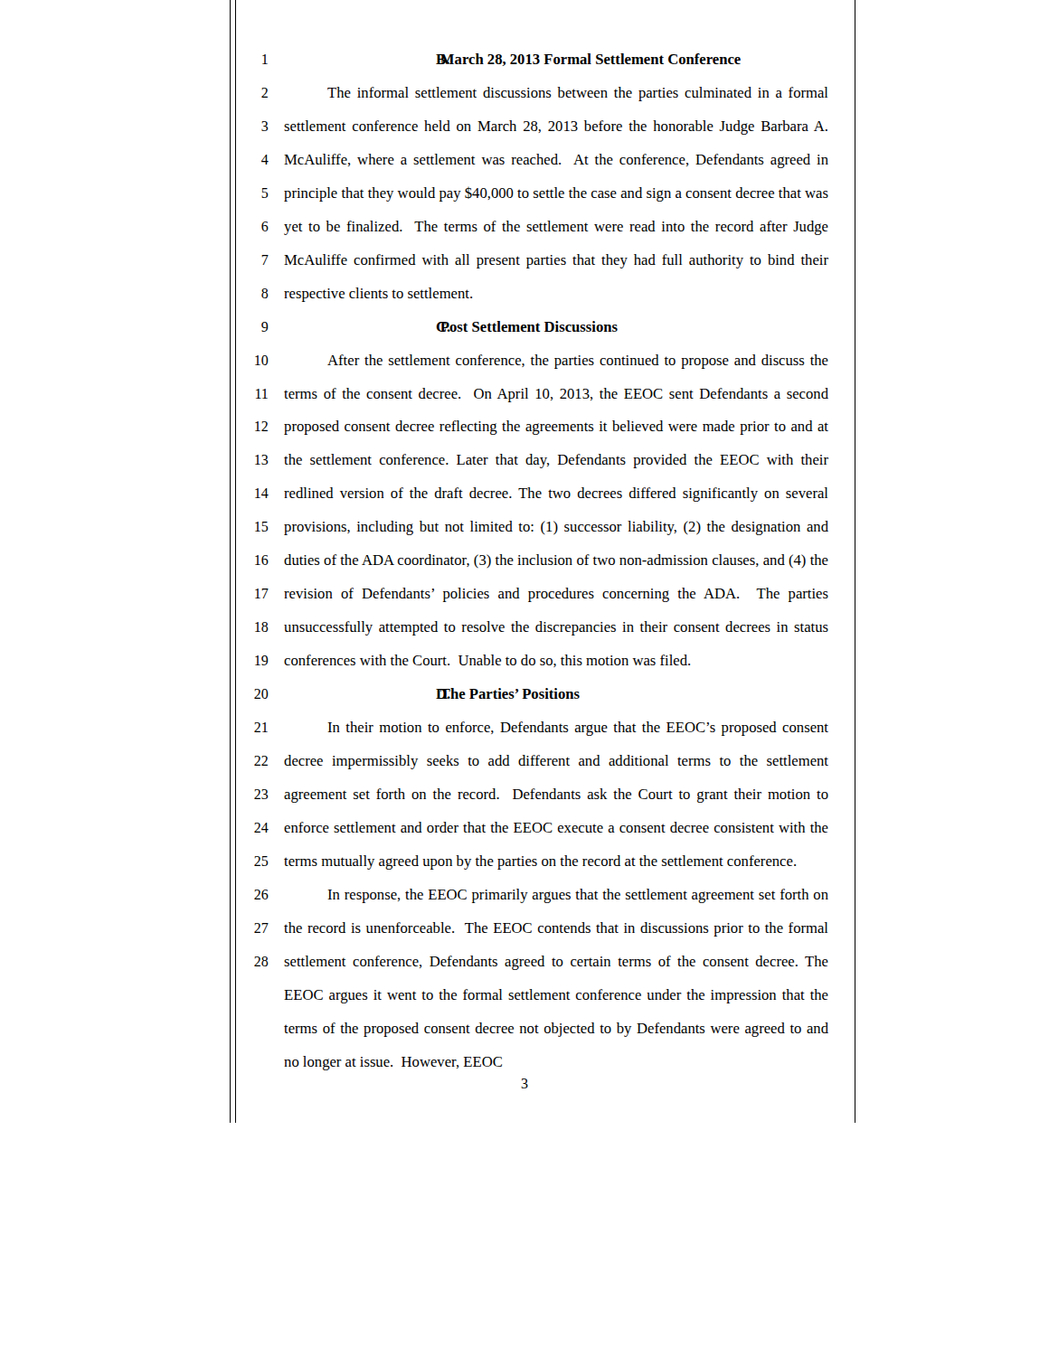1
2
3
4
5
6
7
8
9
10
11
12
13
14
15
16
17
18
19
20
21
22
23
24
25
26
27
28
B. March 28, 2013 Formal Settlement Conference
The informal settlement discussions between the parties culminated in a formal settlement conference held on March 28, 2013 before the honorable Judge Barbara A. McAuliffe, where a settlement was reached. At the conference, Defendants agreed in principle that they would pay $40,000 to settle the case and sign a consent decree that was yet to be finalized. The terms of the settlement were read into the record after Judge McAuliffe confirmed with all present parties that they had full authority to bind their respective clients to settlement.
C. Post Settlement Discussions
After the settlement conference, the parties continued to propose and discuss the terms of the consent decree. On April 10, 2013, the EEOC sent Defendants a second proposed consent decree reflecting the agreements it believed were made prior to and at the settlement conference. Later that day, Defendants provided the EEOC with their redlined version of the draft decree. The two decrees differed significantly on several provisions, including but not limited to: (1) successor liability, (2) the designation and duties of the ADA coordinator, (3) the inclusion of two non-admission clauses, and (4) the revision of Defendants’ policies and procedures concerning the ADA. The parties unsuccessfully attempted to resolve the discrepancies in their consent decrees in status conferences with the Court. Unable to do so, this motion was filed.
D. The Parties’ Positions
In their motion to enforce, Defendants argue that the EEOC’s proposed consent decree impermissibly seeks to add different and additional terms to the settlement agreement set forth on the record. Defendants ask the Court to grant their motion to enforce settlement and order that the EEOC execute a consent decree consistent with the terms mutually agreed upon by the parties on the record at the settlement conference.
In response, the EEOC primarily argues that the settlement agreement set forth on the record is unenforceable. The EEOC contends that in discussions prior to the formal settlement conference, Defendants agreed to certain terms of the consent decree. The EEOC argues it went to the formal settlement conference under the impression that the terms of the proposed consent decree not objected to by Defendants were agreed to and no longer at issue. However, EEOC
3